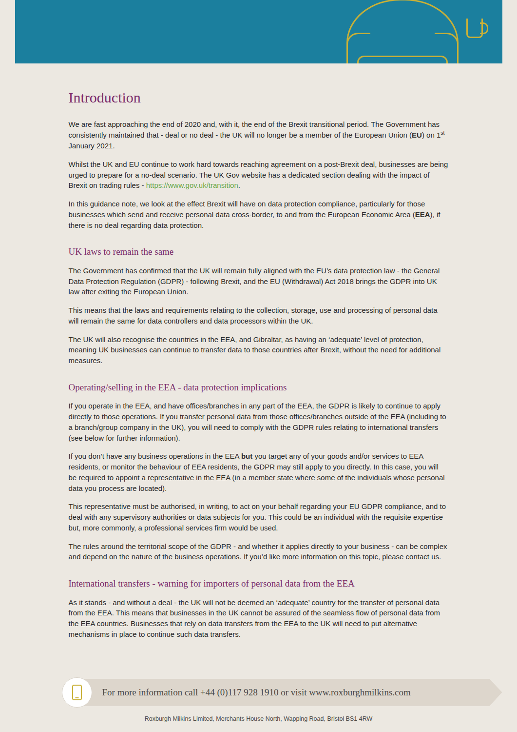Introduction
We are fast approaching the end of 2020 and, with it, the end of the Brexit transitional period. The Government has consistently maintained that - deal or no deal - the UK will no longer be a member of the European Union (EU) on 1st January 2021.
Whilst the UK and EU continue to work hard towards reaching agreement on a post-Brexit deal, businesses are being urged to prepare for a no-deal scenario. The UK Gov website has a dedicated section dealing with the impact of Brexit on trading rules - https://www.gov.uk/transition.
In this guidance note, we look at the effect Brexit will have on data protection compliance, particularly for those businesses which send and receive personal data cross-border, to and from the European Economic Area (EEA), if there is no deal regarding data protection.
UK laws to remain the same
The Government has confirmed that the UK will remain fully aligned with the EU’s data protection law - the General Data Protection Regulation (GDPR) - following Brexit, and the EU (Withdrawal) Act 2018 brings the GDPR into UK law after exiting the European Union.
This means that the laws and requirements relating to the collection, storage, use and processing of personal data will remain the same for data controllers and data processors within the UK.
The UK will also recognise the countries in the EEA, and Gibraltar, as having an ‘adequate’ level of protection, meaning UK businesses can continue to transfer data to those countries after Brexit, without the need for additional measures.
Operating/selling in the EEA - data protection implications
If you operate in the EEA, and have offices/branches in any part of the EEA, the GDPR is likely to continue to apply directly to those operations. If you transfer personal data from those offices/branches outside of the EEA (including to a branch/group company in the UK), you will need to comply with the GDPR rules relating to international transfers (see below for further information).
If you don’t have any business operations in the EEA but you target any of your goods and/or services to EEA residents, or monitor the behaviour of EEA residents, the GDPR may still apply to you directly. In this case, you will be required to appoint a representative in the EEA (in a member state where some of the individuals whose personal data you process are located).
This representative must be authorised, in writing, to act on your behalf regarding your EU GDPR compliance, and to deal with any supervisory authorities or data subjects for you. This could be an individual with the requisite expertise but, more commonly, a professional services firm would be used.
The rules around the territorial scope of the GDPR - and whether it applies directly to your business - can be complex and depend on the nature of the business operations. If you’d like more information on this topic, please contact us.
International transfers - warning for importers of personal data from the EEA
As it stands - and without a deal - the UK will not be deemed an ‘adequate’ country for the transfer of personal data from the EEA. This means that businesses in the UK cannot be assured of the seamless flow of personal data from the EEA countries. Businesses that rely on data transfers from the EEA to the UK will need to put alternative mechanisms in place to continue such data transfers.
For more information call +44 (0)117 928 1910 or visit www.roxburghmilkins.com
Roxburgh Milkins Limited, Merchants House North, Wapping Road, Bristol BS1 4RW